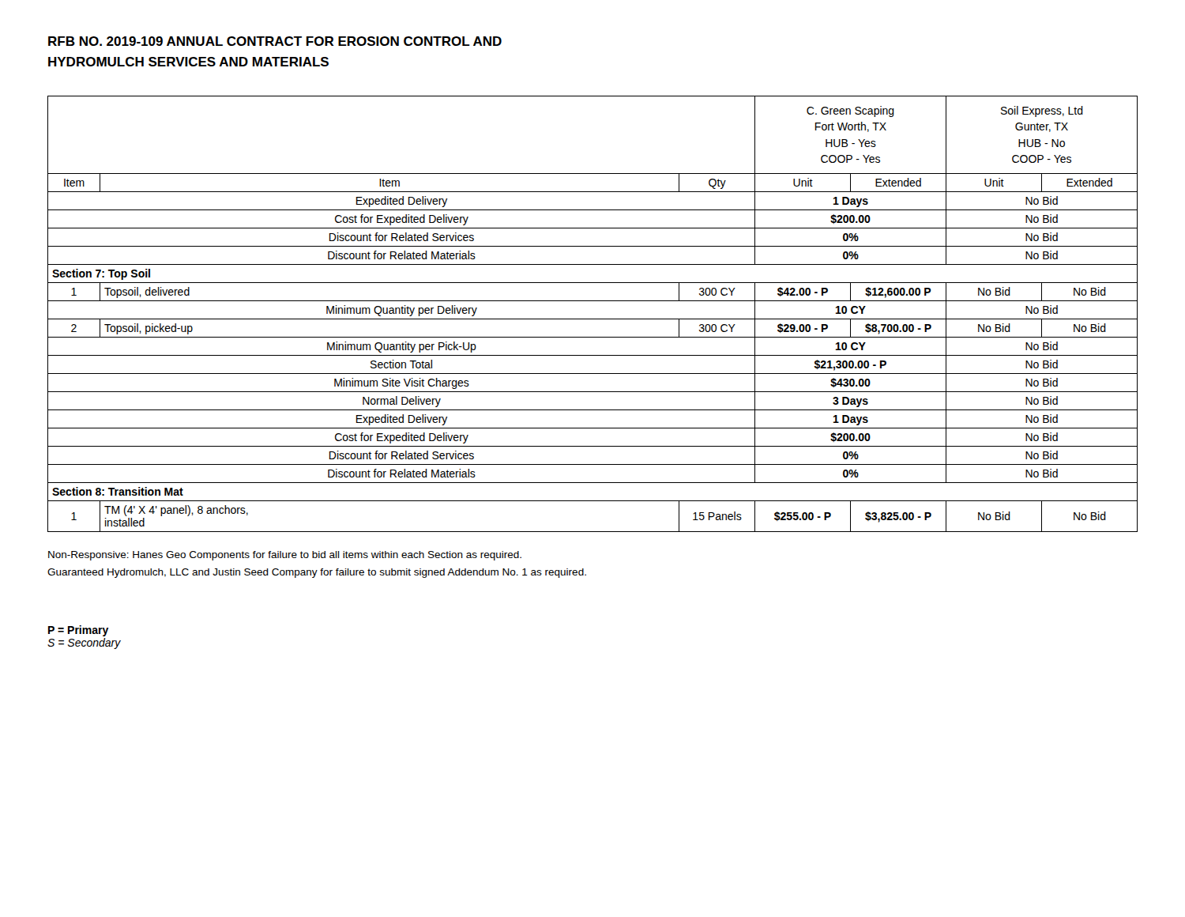RFB NO. 2019-109 ANNUAL CONTRACT FOR EROSION CONTROL AND
HYDROMULCH SERVICES AND MATERIALS
| | C. Green Scaping Fort Worth, TX HUB - Yes COOP - Yes | Soil Express, Ltd Gunter, TX HUB - No COOP - Yes |
| Item | Item | Qty | Unit | Extended | Unit | Extended |
| Expedited Delivery | 1 Days | No Bid |
| Cost for Expedited Delivery | $200.00 | No Bid |
| Discount for Related Services | 0% | No Bid |
| Discount for Related Materials | 0% | No Bid |
| Section 7: Top Soil |
| 1 | Topsoil, delivered | 300 CY | $42.00 - P | $12,600.00 P | No Bid | No Bid |
| Minimum Quantity per Delivery | 10 CY | No Bid |
| 2 | Topsoil, picked-up | 300 CY | $29.00 - P | $8,700.00 - P | No Bid | No Bid |
| Minimum Quantity per Pick-Up | 10 CY | No Bid |
| Section Total | $21,300.00 - P | No Bid |
| Minimum Site Visit Charges | $430.00 | No Bid |
| Normal Delivery | 3 Days | No Bid |
| Expedited Delivery | 1 Days | No Bid |
| Cost for Expedited Delivery | $200.00 | No Bid |
| Discount for Related Services | 0% | No Bid |
| Discount for Related Materials | 0% | No Bid |
| Section 8: Transition Mat |
| 1 | TM (4' X 4' panel), 8 anchors, installed | 15 Panels | $255.00 - P | $3,825.00 - P | No Bid | No Bid |
Non-Responsive: Hanes Geo Components for failure to bid all items within each Section as required.
Guaranteed Hydromulch, LLC and Justin Seed Company for failure to submit signed Addendum No. 1 as required.
P = Primary
S = Secondary